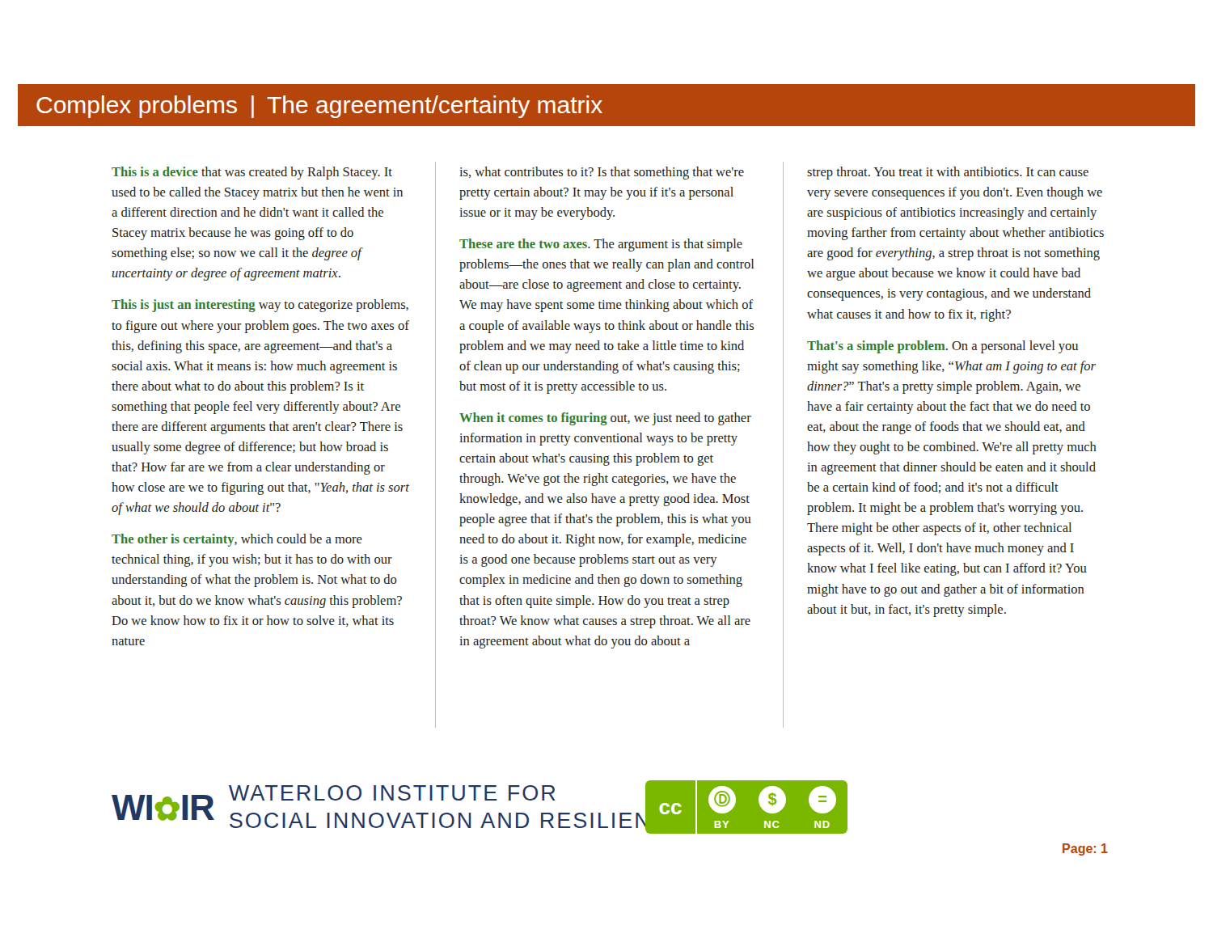Complex problems | The agreement/certainty matrix
This is a device that was created by Ralph Stacey. It used to be called the Stacey matrix but then he went in a different direction and he didn't want it called the Stacey matrix because he was going off to do something else; so now we call it the degree of uncertainty or degree of agreement matrix.
This is just an interesting way to categorize problems, to figure out where your problem goes. The two axes of this, defining this space, are agreement—and that's a social axis. What it means is: how much agreement is there about what to do about this problem? Is it something that people feel very differently about? Are there are different arguments that aren't clear? There is usually some degree of difference; but how broad is that? How far are we from a clear understanding or how close are we to figuring out that, "Yeah, that is sort of what we should do about it"?
The other is certainty, which could be a more technical thing, if you wish; but it has to do with our understanding of what the problem is. Not what to do about it, but do we know what's causing this problem? Do we know how to fix it or how to solve it, what its nature
is, what contributes to it? Is that something that we're pretty certain about? It may be you if it's a personal issue or it may be everybody.
These are the two axes. The argument is that simple problems—the ones that we really can plan and control about—are close to agreement and close to certainty. We may have spent some time thinking about which of a couple of available ways to think about or handle this problem and we may need to take a little time to kind of clean up our understanding of what's causing this; but most of it is pretty accessible to us.
When it comes to figuring out, we just need to gather information in pretty conventional ways to be pretty certain about what's causing this problem to get through. We've got the right categories, we have the knowledge, and we also have a pretty good idea. Most people agree that if that's the problem, this is what you need to do about it. Right now, for example, medicine is a good one because problems start out as very complex in medicine and then go down to something that is often quite simple. How do you treat a strep throat? We know what causes a strep throat. We all are in agreement about what do you do about a
strep throat. You treat it with antibiotics. It can cause very severe consequences if you don't. Even though we are suspicious of antibiotics increasingly and certainly moving farther from certainty about whether antibiotics are good for everything, a strep throat is not something we argue about because we know it could have bad consequences, is very contagious, and we understand what causes it and how to fix it, right?
That's a simple problem. On a personal level you might say something like, “What am I going to eat for dinner?” That's a pretty simple problem. Again, we have a fair certainty about the fact that we do need to eat, about the range of foods that we should eat, and how they ought to be combined. We're all pretty much in agreement that dinner should be eaten and it should be a certain kind of food; and it's not a difficult problem. It might be a problem that's worrying you. There might be other aspects of it, other technical aspects of it. Well, I don't have much money and I know what I feel like eating, but can I afford it? You might have to go out and gather a bit of information about it but, in fact, it's pretty simple.
WI✿IR
Waterloo Institute for
Social Innovation and Resilience
cc
Ⓓ
$
=
BY NC ND
Page: 1